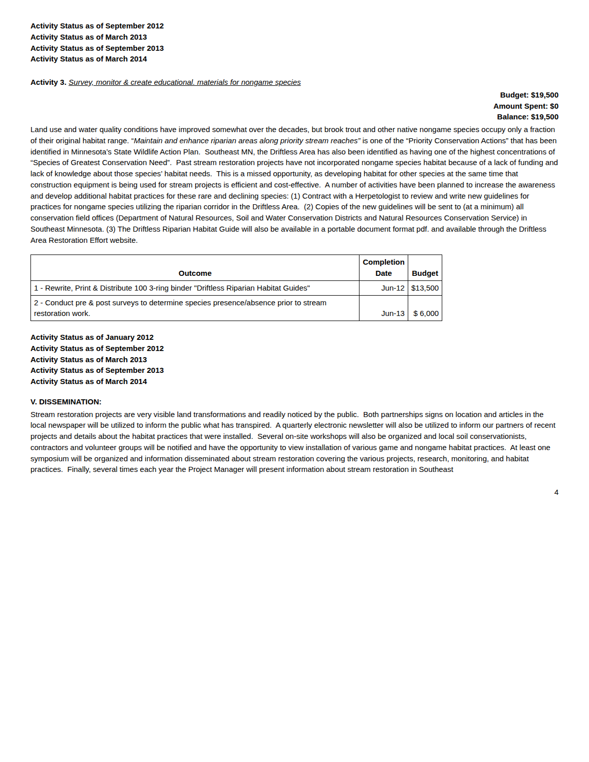Activity Status as of September 2012
Activity Status as of March 2013
Activity Status as of September 2013
Activity Status as of March 2014
Activity 3. Survey, monitor & create educational. materials for nongame species
Budget: $19,500
Amount Spent: $0
Balance: $19,500
Land use and water quality conditions have improved somewhat over the decades, but brook trout and other native nongame species occupy only a fraction of their original habitat range. “Maintain and enhance riparian areas along priority stream reaches” is one of the “Priority Conservation Actions” that has been identified in Minnesota’s State Wildlife Action Plan. Southeast MN, the Driftless Area has also been identified as having one of the highest concentrations of “Species of Greatest Conservation Need”. Past stream restoration projects have not incorporated nongame species habitat because of a lack of funding and lack of knowledge about those species’ habitat needs. This is a missed opportunity, as developing habitat for other species at the same time that construction equipment is being used for stream projects is efficient and cost-effective. A number of activities have been planned to increase the awareness and develop additional habitat practices for these rare and declining species: (1) Contract with a Herpetologist to review and write new guidelines for practices for nongame species utilizing the riparian corridor in the Driftless Area. (2) Copies of the new guidelines will be sent to (at a minimum) all conservation field offices (Department of Natural Resources, Soil and Water Conservation Districts and Natural Resources Conservation Service) in Southeast Minnesota. (3) The Driftless Riparian Habitat Guide will also be available in a portable document format pdf. and available through the Driftless Area Restoration Effort website.
| Outcome | Completion Date | Budget |
| --- | --- | --- |
| 1 - Rewrite, Print & Distribute 100 3-ring binder "Driftless Riparian Habitat Guides" | Jun-12 | $13,500 |
| 2 - Conduct pre & post surveys to determine species presence/absence prior to stream restoration work. | Jun-13 | $ 6,000 |
Activity Status as of January 2012
Activity Status as of September 2012
Activity Status as of March 2013
Activity Status as of September 2013
Activity Status as of March 2014
V. DISSEMINATION:
Stream restoration projects are very visible land transformations and readily noticed by the public. Both partnerships signs on location and articles in the local newspaper will be utilized to inform the public what has transpired. A quarterly electronic newsletter will also be utilized to inform our partners of recent projects and details about the habitat practices that were installed. Several on-site workshops will also be organized and local soil conservationists, contractors and volunteer groups will be notified and have the opportunity to view installation of various game and nongame habitat practices. At least one symposium will be organized and information disseminated about stream restoration covering the various projects, research, monitoring, and habitat practices. Finally, several times each year the Project Manager will present information about stream restoration in Southeast
4